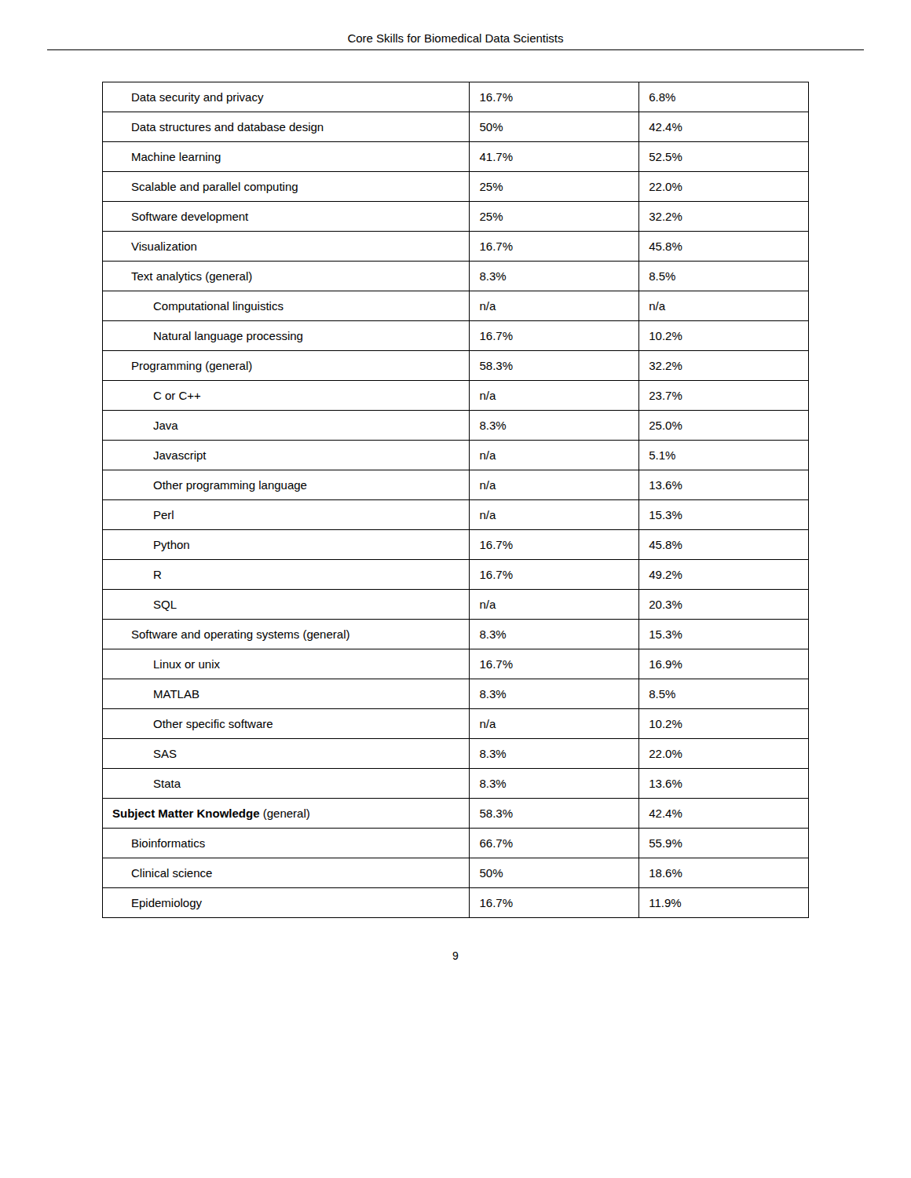Core Skills for Biomedical Data Scientists
| Data security and privacy | 16.7% | 6.8% |
| Data structures and database design | 50% | 42.4% |
| Machine learning | 41.7% | 52.5% |
| Scalable and parallel computing | 25% | 22.0% |
| Software development | 25% | 32.2% |
| Visualization | 16.7% | 45.8% |
| Text analytics (general) | 8.3% | 8.5% |
| Computational linguistics | n/a | n/a |
| Natural language processing | 16.7% | 10.2% |
| Programming (general) | 58.3% | 32.2% |
| C or C++ | n/a | 23.7% |
| Java | 8.3% | 25.0% |
| Javascript | n/a | 5.1% |
| Other programming language | n/a | 13.6% |
| Perl | n/a | 15.3% |
| Python | 16.7% | 45.8% |
| R | 16.7% | 49.2% |
| SQL | n/a | 20.3% |
| Software and operating systems (general) | 8.3% | 15.3% |
| Linux or unix | 16.7% | 16.9% |
| MATLAB | 8.3% | 8.5% |
| Other specific software | n/a | 10.2% |
| SAS | 8.3% | 22.0% |
| Stata | 8.3% | 13.6% |
| Subject Matter Knowledge (general) | 58.3% | 42.4% |
| Bioinformatics | 66.7% | 55.9% |
| Clinical science | 50% | 18.6% |
| Epidemiology | 16.7% | 11.9% |
9